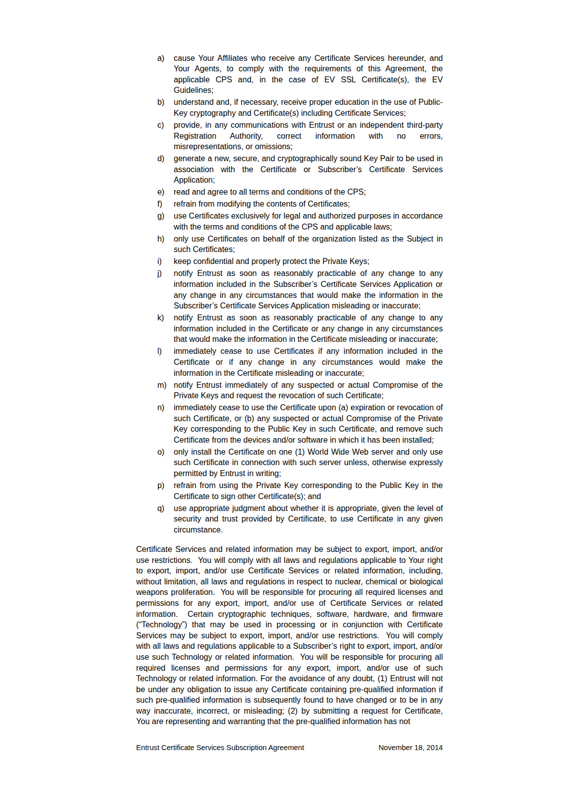a) cause Your Affiliates who receive any Certificate Services hereunder, and Your Agents, to comply with the requirements of this Agreement, the applicable CPS and, in the case of EV SSL Certificate(s), the EV Guidelines;
b) understand and, if necessary, receive proper education in the use of Public-Key cryptography and Certificate(s) including Certificate Services;
c) provide, in any communications with Entrust or an independent third-party Registration Authority, correct information with no errors, misrepresentations, or omissions;
d) generate a new, secure, and cryptographically sound Key Pair to be used in association with the Certificate or Subscriber’s Certificate Services Application;
e) read and agree to all terms and conditions of the CPS;
f) refrain from modifying the contents of Certificates;
g) use Certificates exclusively for legal and authorized purposes in accordance with the terms and conditions of the CPS and applicable laws;
h) only use Certificates on behalf of the organization listed as the Subject in such Certificates;
i) keep confidential and properly protect the Private Keys;
j) notify Entrust as soon as reasonably practicable of any change to any information included in the Subscriber’s Certificate Services Application or any change in any circumstances that would make the information in the Subscriber’s Certificate Services Application misleading or inaccurate;
k) notify Entrust as soon as reasonably practicable of any change to any information included in the Certificate or any change in any circumstances that would make the information in the Certificate misleading or inaccurate;
l) immediately cease to use Certificates if any information included in the Certificate or if any change in any circumstances would make the information in the Certificate misleading or inaccurate;
m) notify Entrust immediately of any suspected or actual Compromise of the Private Keys and request the revocation of such Certificate;
n) immediately cease to use the Certificate upon (a) expiration or revocation of such Certificate, or (b) any suspected or actual Compromise of the Private Key corresponding to the Public Key in such Certificate, and remove such Certificate from the devices and/or software in which it has been installed;
o) only install the Certificate on one (1) World Wide Web server and only use such Certificate in connection with such server unless, otherwise expressly permitted by Entrust in writing;
p) refrain from using the Private Key corresponding to the Public Key in the Certificate to sign other Certificate(s); and
q) use appropriate judgment about whether it is appropriate, given the level of security and trust provided by Certificate, to use Certificate in any given circumstance.
Certificate Services and related information may be subject to export, import, and/or use restrictions. You will comply with all laws and regulations applicable to Your right to export, import, and/or use Certificate Services or related information, including, without limitation, all laws and regulations in respect to nuclear, chemical or biological weapons proliferation. You will be responsible for procuring all required licenses and permissions for any export, import, and/or use of Certificate Services or related information. Certain cryptographic techniques, software, hardware, and firmware (“Technology”) that may be used in processing or in conjunction with Certificate Services may be subject to export, import, and/or use restrictions. You will comply with all laws and regulations applicable to a Subscriber’s right to export, import, and/or use such Technology or related information. You will be responsible for procuring all required licenses and permissions for any export, import, and/or use of such Technology or related information. For the avoidance of any doubt, (1) Entrust will not be under any obligation to issue any Certificate containing pre-qualified information if such pre-qualified information is subsequently found to have changed or to be in any way inaccurate, incorrect, or misleading; (2) by submitting a request for Certificate, You are representing and warranting that the pre-qualified information has not
Entrust Certificate Services Subscription Agreement
November 18, 2014